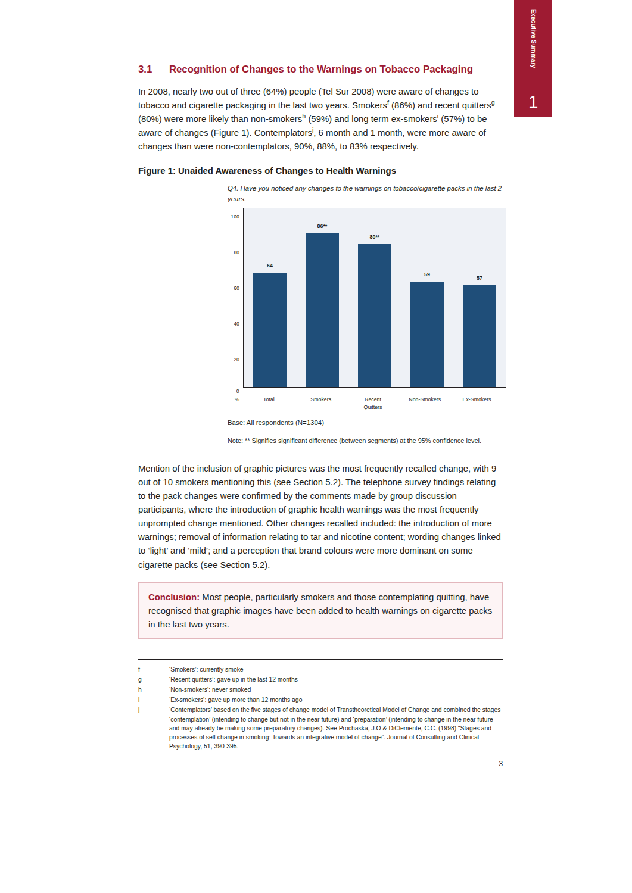Executive Summary 1
3.1 Recognition of Changes to the Warnings on Tobacco Packaging
In 2008, nearly two out of three (64%) people (Tel Sur 2008) were aware of changes to tobacco and cigarette packaging in the last two years. Smokersf (86%) and recent quittersg (80%) were more likely than non-smokersh (59%) and long term ex-smokersi (57%) to be aware of changes (Figure 1). Contemplatorsj, 6 month and 1 month, were more aware of changes than were non-contemplators, 90%, 88%, to 83% respectively.
Figure 1: Unaided Awareness of Changes to Health Warnings
Q4. Have you noticed any changes to the warnings on tobacco/cigarette packs in the last 2 years.
| 100 80 60 40 20 | 64 86** 80** 59 57 |
0
%
Total Smokers Recent Quitters Non-Smokers Ex-Smokers
Base: All respondents (N=1304)
Note: ** Signifies significant difference (between segments) at the 95% confidence level.
Mention of the inclusion of graphic pictures was the most frequently recalled change, with 9 out of 10 smokers mentioning this (see Section 5.2). The telephone survey findings relating to the pack changes were confirmed by the comments made by group discussion participants, where the introduction of graphic health warnings was the most frequently unprompted change mentioned. Other changes recalled included: the introduction of more warnings; removal of information relating to tar and nicotine content; wording changes linked to ‘light’ and ‘mild’; and a perception that brand colours were more dominant on some cigarette packs (see Section 5.2).
Conclusion: Most people, particularly smokers and those contemplating quitting, have recognised that graphic images have been added to health warnings on cigarette packs in the last two years.
| f | ‘Smokers’: currently smoke |
| g | ‘Recent quitters’: gave up in the last 12 months |
| h | ‘Non-smokers’: never smoked |
| i | ‘Ex-smokers’: gave up more than 12 months ago |
| j | ‘Contemplators’ based on the five stages of change model of Transtheoretical Model of Change and combined the stages ‘contemplation’ (intending to change but not in the near future) and ‘preparation’ (intending to change in the near future and may already be making some preparatory changes). See Prochaska, J.O & DiClemente, C.C. (1998) “Stages and processes of self change in smoking: Towards an integrative model of change”. Journal of Consulting and Clinical Psychology, 51, 390-395. |
3